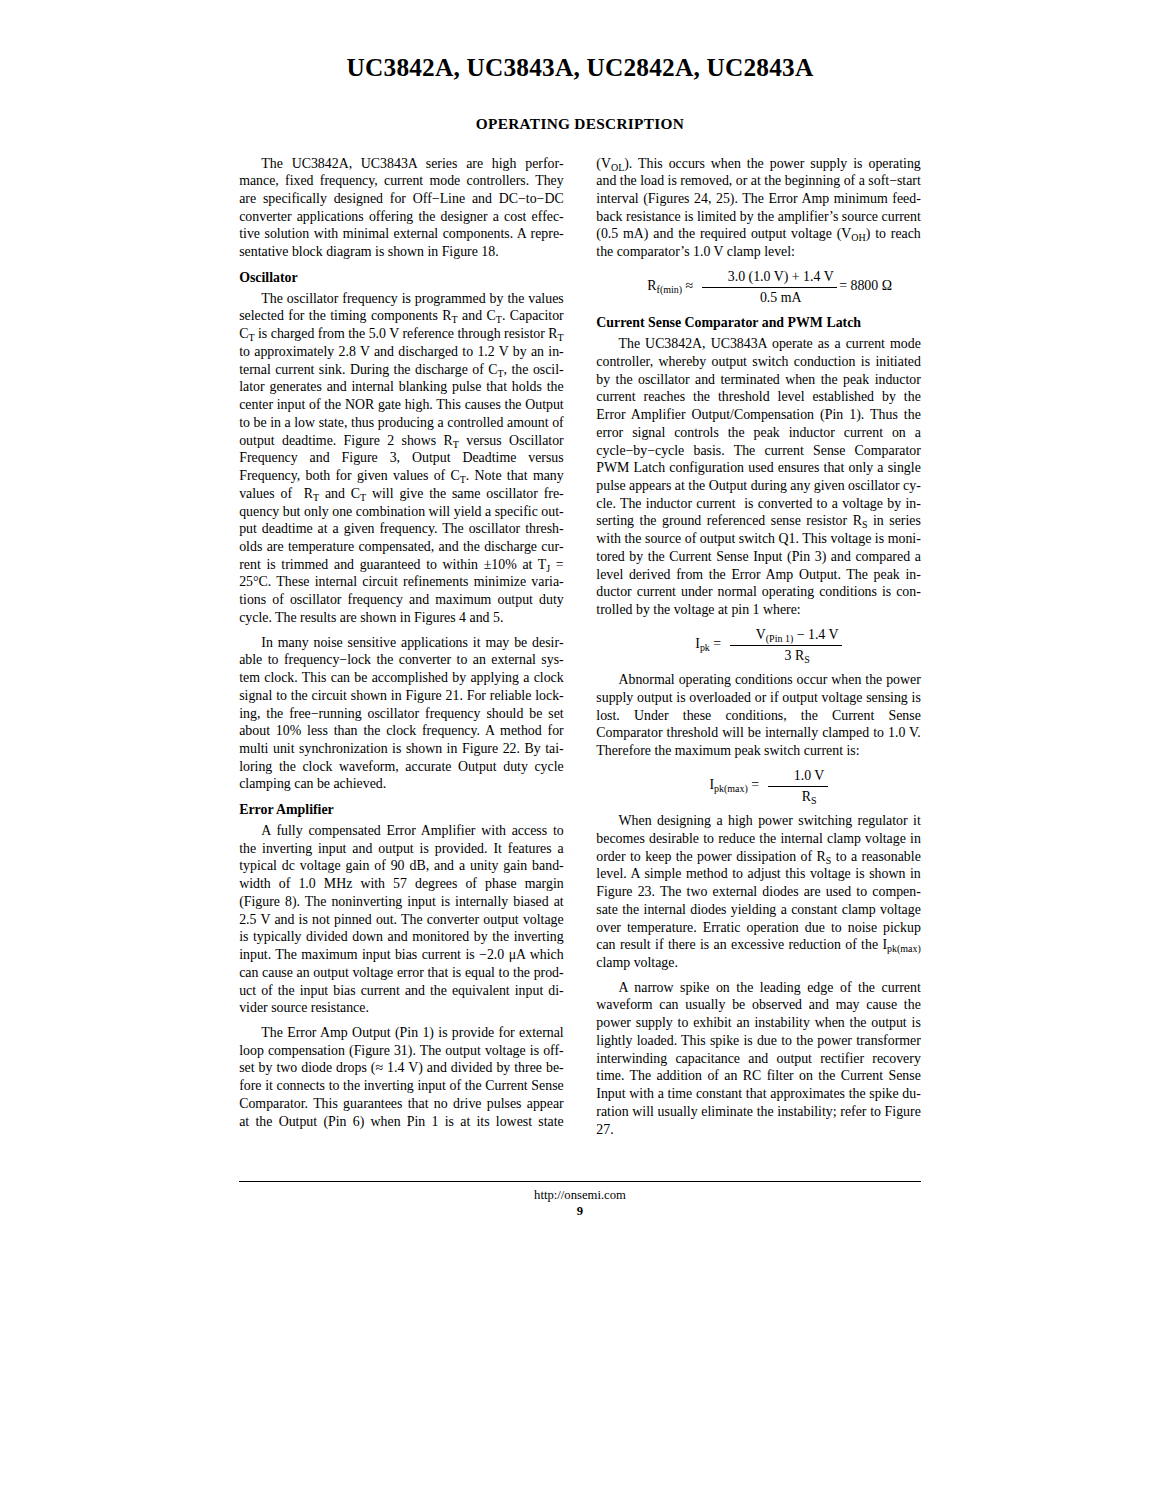UC3842A, UC3843A, UC2842A, UC2843A
OPERATING DESCRIPTION
The UC3842A, UC3843A series are high performance, fixed frequency, current mode controllers. They are specifically designed for Off−Line and DC−to−DC converter applications offering the designer a cost effective solution with minimal external components. A representative block diagram is shown in Figure 18.
Oscillator
The oscillator frequency is programmed by the values selected for the timing components RT and CT. Capacitor CT is charged from the 5.0 V reference through resistor RT to approximately 2.8 V and discharged to 1.2 V by an internal current sink. During the discharge of CT, the oscillator generates and internal blanking pulse that holds the center input of the NOR gate high. This causes the Output to be in a low state, thus producing a controlled amount of output deadtime. Figure 2 shows RT versus Oscillator Frequency and Figure 3, Output Deadtime versus Frequency, both for given values of CT. Note that many values of RT and CT will give the same oscillator frequency but only one combination will yield a specific output deadtime at a given frequency. The oscillator thresholds are temperature compensated, and the discharge current is trimmed and guaranteed to within ±10% at TJ = 25°C. These internal circuit refinements minimize variations of oscillator frequency and maximum output duty cycle. The results are shown in Figures 4 and 5.
In many noise sensitive applications it may be desirable to frequency−lock the converter to an external system clock. This can be accomplished by applying a clock signal to the circuit shown in Figure 21. For reliable locking, the free−running oscillator frequency should be set about 10% less than the clock frequency. A method for multi unit synchronization is shown in Figure 22. By tailoring the clock waveform, accurate Output duty cycle clamping can be achieved.
Error Amplifier
A fully compensated Error Amplifier with access to the inverting input and output is provided. It features a typical dc voltage gain of 90 dB, and a unity gain bandwidth of 1.0 MHz with 57 degrees of phase margin (Figure 8). The noninverting input is internally biased at 2.5 V and is not pinned out. The converter output voltage is typically divided down and monitored by the inverting input. The maximum input bias current is −2.0 μA which can cause an output voltage error that is equal to the product of the input bias current and the equivalent input divider source resistance.
The Error Amp Output (Pin 1) is provide for external loop compensation (Figure 31). The output voltage is offset by two diode drops (≈ 1.4 V) and divided by three before it connects to the inverting input of the Current Sense Comparator. This guarantees that no drive pulses appear at the Output (Pin 6) when Pin 1 is at its lowest state (VOL). This occurs when the power supply is operating and the load is removed, or at the beginning of a soft−start interval (Figures 24, 25). The Error Amp minimum feedback resistance is limited by the amplifier’s source current (0.5 mA) and the required output voltage (VOH) to reach the comparator’s 1.0 V clamp level:
Rf(min) ≈ 3.0 (1.0 V) + 1.4 V 0.5 mA = 8800 Ω
Current Sense Comparator and PWM Latch
The UC3842A, UC3843A operate as a current mode controller, whereby output switch conduction is initiated by the oscillator and terminated when the peak inductor current reaches the threshold level established by the Error Amplifier Output/Compensation (Pin 1). Thus the error signal controls the peak inductor current on a cycle−by−cycle basis. The current Sense Comparator PWM Latch configuration used ensures that only a single pulse appears at the Output during any given oscillator cycle. The inductor current is converted to a voltage by inserting the ground referenced sense resistor RS in series with the source of output switch Q1. This voltage is monitored by the Current Sense Input (Pin 3) and compared a level derived from the Error Amp Output. The peak inductor current under normal operating conditions is controlled by the voltage at pin 1 where:
Ipk = V(Pin 1) − 1.4 V 3 RS
Abnormal operating conditions occur when the power supply output is overloaded or if output voltage sensing is lost. Under these conditions, the Current Sense Comparator threshold will be internally clamped to 1.0 V. Therefore the maximum peak switch current is:
Ipk(max) = 1.0 V RS
When designing a high power switching regulator it becomes desirable to reduce the internal clamp voltage in order to keep the power dissipation of RS to a reasonable level. A simple method to adjust this voltage is shown in Figure 23. The two external diodes are used to compensate the internal diodes yielding a constant clamp voltage over temperature. Erratic operation due to noise pickup can result if there is an excessive reduction of the Ipk(max) clamp voltage.
A narrow spike on the leading edge of the current waveform can usually be observed and may cause the power supply to exhibit an instability when the output is lightly loaded. This spike is due to the power transformer interwinding capacitance and output rectifier recovery time. The addition of an RC filter on the Current Sense Input with a time constant that approximates the spike duration will usually eliminate the instability; refer to Figure 27.
http://onsemi.com
9